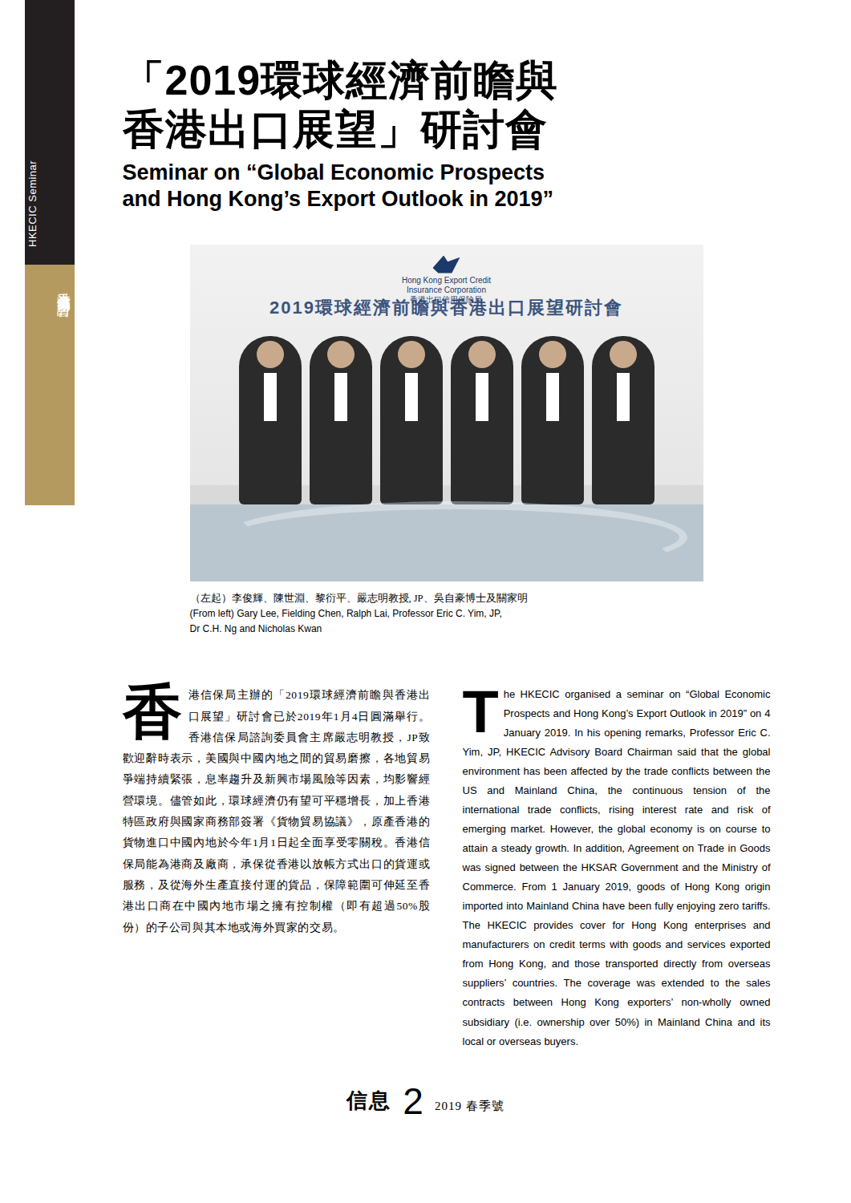HKECIC Seminar
香港信保局研討會
「2019環球經濟前瞻與
香港出口展望」研討會
Seminar on “Global Economic Prospects
and Hong Kong’s Export Outlook in 2019”
Hong Kong Export Credit
Insurance Corporation
香港出口信用保險局
2019環球經濟前瞻與香港出口展望研討會
（左起）李俊輝、陳世淵、黎衍平、嚴志明教授, JP、吳自豪博士及關家明
(From left) Gary Lee, Fielding Chen, Ralph Lai, Professor Eric C. Yim, JP,
Dr C.H. Ng and Nicholas Kwan
香港信保局主辦的「2019環球經濟前瞻與香港出口展望」研討會已於2019年1月4日圓滿舉行。香港信保局諮詢委員會主席嚴志明教授，JP致歡迎辭時表示，美國與中國內地之間的貿易磨擦，各地貿易爭端持續緊張，息率趨升及新興市場風險等因素，均影響經營環境。儘管如此，環球經濟仍有望可平穩增長，加上香港特區政府與國家商務部簽署《貨物貿易協議》，原產香港的貨物進口中國內地於今年1月1日起全面享受零關稅。香港信保局能為港商及廠商，承保從香港以放帳方式出口的貨運或服務，及從海外生產直接付運的貨品，保障範圍可伸延至香港出口商在中國內地市場之擁有控制權（即有超過50%股份）的子公司與其本地或海外買家的交易。
The HKECIC organised a seminar on “Global Economic Prospects and Hong Kong’s Export Outlook in 2019” on 4 January 2019. In his opening remarks, Professor Eric C. Yim, JP, HKECIC Advisory Board Chairman said that the global environment has been affected by the trade conflicts between the US and Mainland China, the continuous tension of the international trade conflicts, rising interest rate and risk of emerging market. However, the global economy is on course to attain a steady growth. In addition, Agreement on Trade in Goods was signed between the HKSAR Government and the Ministry of Commerce. From 1 January 2019, goods of Hong Kong origin imported into Mainland China have been fully enjoying zero tariffs. The HKECIC provides cover for Hong Kong enterprises and manufacturers on credit terms with goods and services exported from Hong Kong, and those transported directly from overseas suppliers’ countries. The coverage was extended to the sales contracts between Hong Kong exporters’ non-wholly owned subsidiary (i.e. ownership over 50%) in Mainland China and its local or overseas buyers.
信息 2 2019 春季號